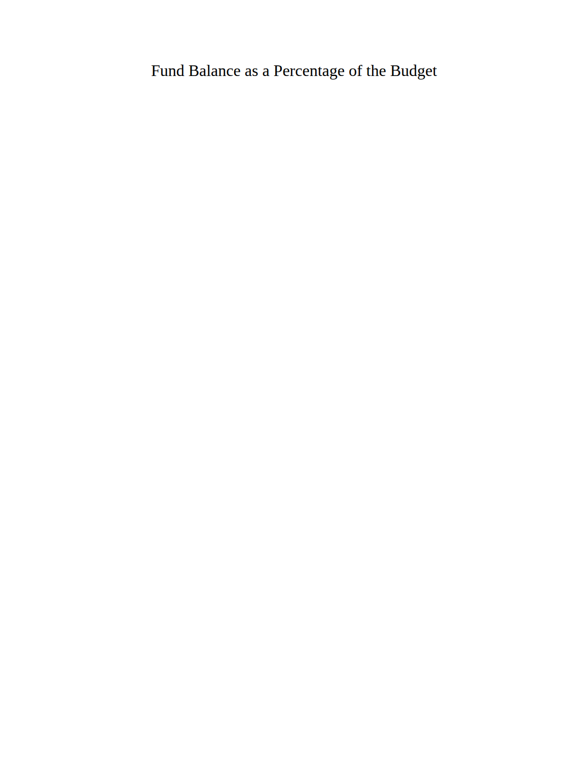Fund Balance as a Percentage of the Budget